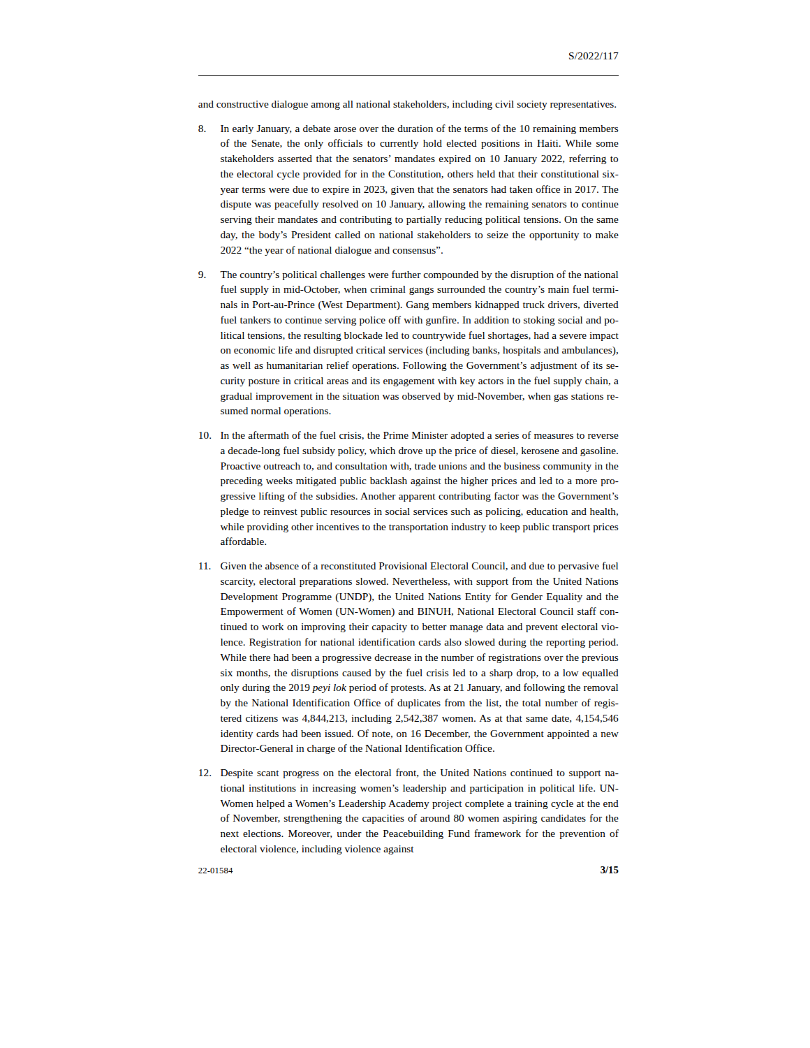S/2022/117
and constructive dialogue among all national stakeholders, including civil society representatives.
8.
In early January, a debate arose over the duration of the terms of the 10 remaining members of the Senate, the only officials to currently hold elected positions in Haiti. While some stakeholders asserted that the senators’ mandates expired on 10 January 2022, referring to the electoral cycle provided for in the Constitution, others held that their constitutional six-year terms were due to expire in 2023, given that the senators had taken office in 2017. The dispute was peacefully resolved on 10 January, allowing the remaining senators to continue serving their mandates and contributing to partially reducing political tensions. On the same day, the body’s President called on national stakeholders to seize the opportunity to make 2022 “the year of national dialogue and consensus”.
9.
The country’s political challenges were further compounded by the disruption of the national fuel supply in mid-October, when criminal gangs surrounded the country’s main fuel terminals in Port-au-Prince (West Department). Gang members kidnapped truck drivers, diverted fuel tankers to continue serving police off with gunfire. In addition to stoking social and political tensions, the resulting blockade led to countrywide fuel shortages, had a severe impact on economic life and disrupted critical services (including banks, hospitals and ambulances), as well as humanitarian relief operations. Following the Government’s adjustment of its security posture in critical areas and its engagement with key actors in the fuel supply chain, a gradual improvement in the situation was observed by mid-November, when gas stations resumed normal operations.
10.
In the aftermath of the fuel crisis, the Prime Minister adopted a series of measures to reverse a decade-long fuel subsidy policy, which drove up the price of diesel, kerosene and gasoline. Proactive outreach to, and consultation with, trade unions and the business community in the preceding weeks mitigated public backlash against the higher prices and led to a more progressive lifting of the subsidies. Another apparent contributing factor was the Government’s pledge to reinvest public resources in social services such as policing, education and health, while providing other incentives to the transportation industry to keep public transport prices affordable.
11.
Given the absence of a reconstituted Provisional Electoral Council, and due to pervasive fuel scarcity, electoral preparations slowed. Nevertheless, with support from the United Nations Development Programme (UNDP), the United Nations Entity for Gender Equality and the Empowerment of Women (UN-Women) and BINUH, National Electoral Council staff continued to work on improving their capacity to better manage data and prevent electoral violence. Registration for national identification cards also slowed during the reporting period. While there had been a progressive decrease in the number of registrations over the previous six months, the disruptions caused by the fuel crisis led to a sharp drop, to a low equalled only during the 2019 peyi lok period of protests. As at 21 January, and following the removal by the National Identification Office of duplicates from the list, the total number of registered citizens was 4,844,213, including 2,542,387 women. As at that same date, 4,154,546 identity cards had been issued. Of note, on 16 December, the Government appointed a new Director-General in charge of the National Identification Office.
12.
Despite scant progress on the electoral front, the United Nations continued to support national institutions in increasing women’s leadership and participation in political life. UN-Women helped a Women’s Leadership Academy project complete a training cycle at the end of November, strengthening the capacities of around 80 women aspiring candidates for the next elections. Moreover, under the Peacebuilding Fund framework for the prevention of electoral violence, including violence against
22-01584
3/15